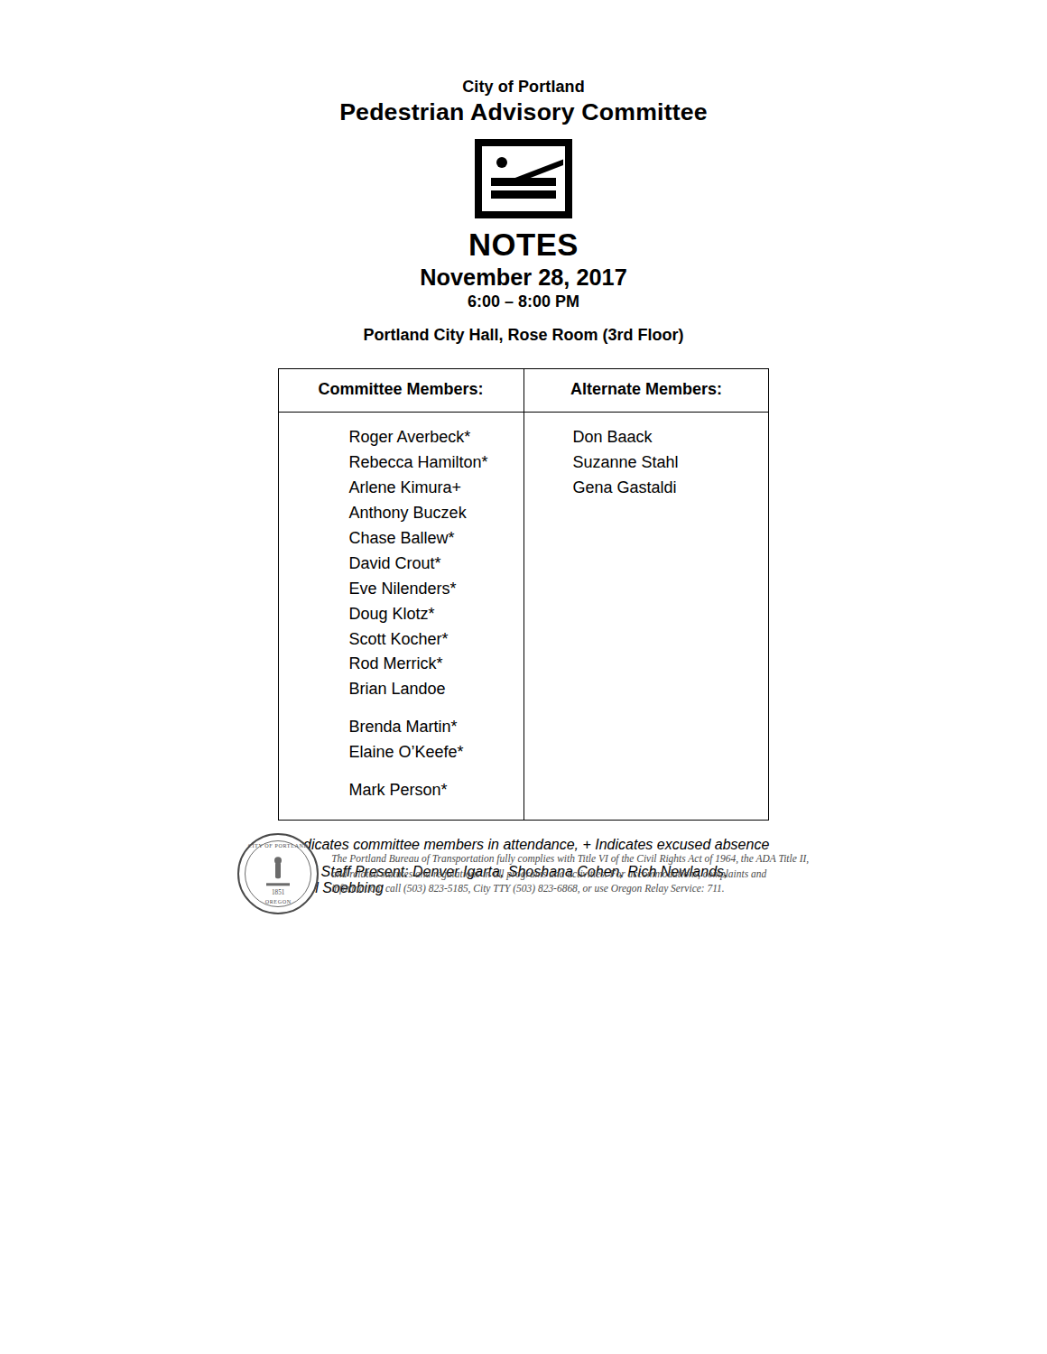City of Portland
Pedestrian Advisory Committee
NOTES
November 28, 2017
6:00 – 8:00 PM
Portland City Hall, Rose Room (3rd Floor)
| Committee Members: | Alternate Members: |
| --- | --- |
| Roger Averbeck* Rebecca Hamilton* Arlene Kimura+ Anthony Buczek Chase Ballew* David Crout* Eve Nilenders* Doug Klotz* Scott Kocher* Rod Merrick* Brian Landoe Brenda Martin* Elaine O’Keefe* Mark Person* | Don Baack Suzanne Stahl Gena Gastaldi |
* Indicates committee members in attendance, + Indicates excused absence
PBOT Staff Present: Denver Igarta, Shoshana Cohen, Rich Newlands, Daniel Soebbing
CITY OF PORTLAND
1851
OREGON
The Portland Bureau of Transportation fully complies with Title VI of the Civil Rights Act of 1964, the ADA Title II, and related statutes and regulations in all programs and activities. For accommodations, complaints and information, call (503) 823-5185, City TTY (503) 823-6868, or use Oregon Relay Service: 711.